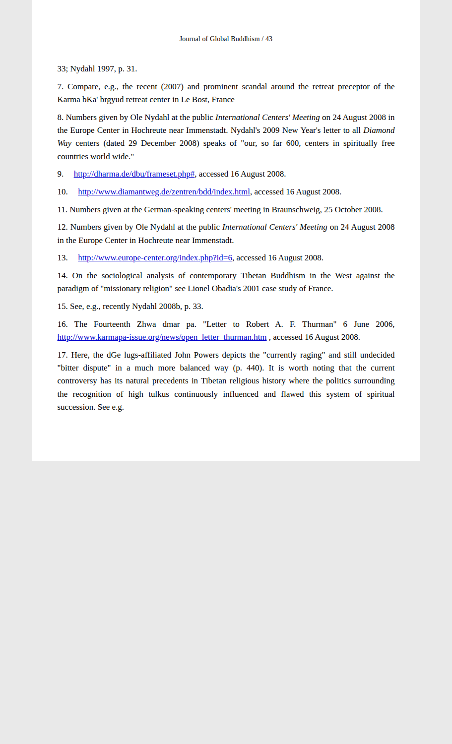Journal of Global Buddhism / 43
33; Nydahl 1997, p. 31.
7. Compare, e.g., the recent (2007) and prominent scandal around the retreat preceptor of the Karma bKa' brgyud retreat center in Le Bost, France
8. Numbers given by Ole Nydahl at the public International Centers' Meeting on 24 August 2008 in the Europe Center in Hochreute near Immenstadt. Nydahl's 2009 New Year's letter to all Diamond Way centers (dated 29 December 2008) speaks of "our, so far 600, centers in spiritually free countries world wide."
9. http://dharma.de/dbu/frameset.php#, accessed 16 August 2008.
10. http://www.diamantweg.de/zentren/bdd/index.html, accessed 16 August 2008.
11. Numbers given at the German-speaking centers' meeting in Braunschweig, 25 October 2008.
12. Numbers given by Ole Nydahl at the public International Centers' Meeting on 24 August 2008 in the Europe Center in Hochreute near Immenstadt.
13. http://www.europe-center.org/index.php?id=6, accessed 16 August 2008.
14. On the sociological analysis of contemporary Tibetan Buddhism in the West against the paradigm of "missionary religion" see Lionel Obadia's 2001 case study of France.
15. See, e.g., recently Nydahl 2008b, p. 33.
16. The Fourteenth Zhwa dmar pa. "Letter to Robert A. F. Thurman" 6 June 2006, http://www.karmapa-issue.org/news/open_letter_thurman.htm , accessed 16 August 2008.
17. Here, the dGe lugs-affiliated John Powers depicts the "currently raging" and still undecided "bitter dispute" in a much more balanced way (p. 440). It is worth noting that the current controversy has its natural precedents in Tibetan religious history where the politics surrounding the recognition of high tulkus continuously influenced and flawed this system of spiritual succession. See e.g.